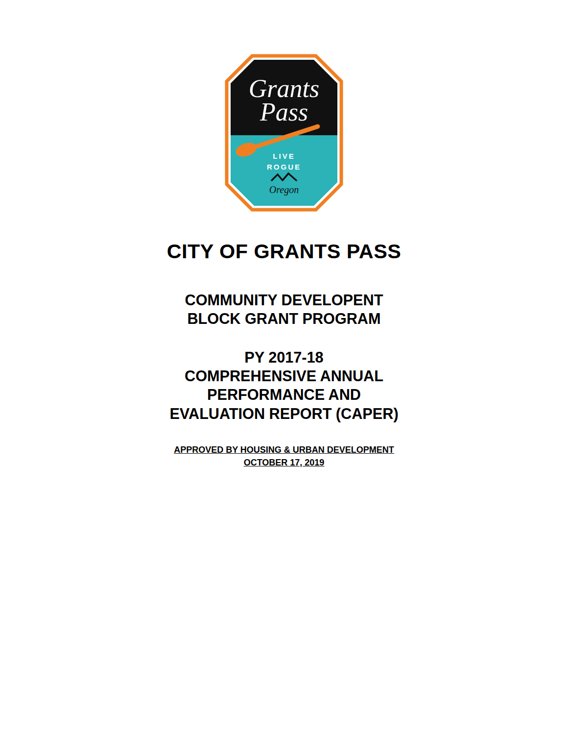Grants Pass LIVE ROGUE Oregon
CITY OF GRANTS PASS
COMMUNITY DEVELOPENT BLOCK GRANT PROGRAM
PY 2017-18 COMPREHENSIVE ANNUAL PERFORMANCE AND EVALUATION REPORT (CAPER)
APPROVED BY HOUSING & URBAN DEVELOPMENT OCTOBER 17, 2019